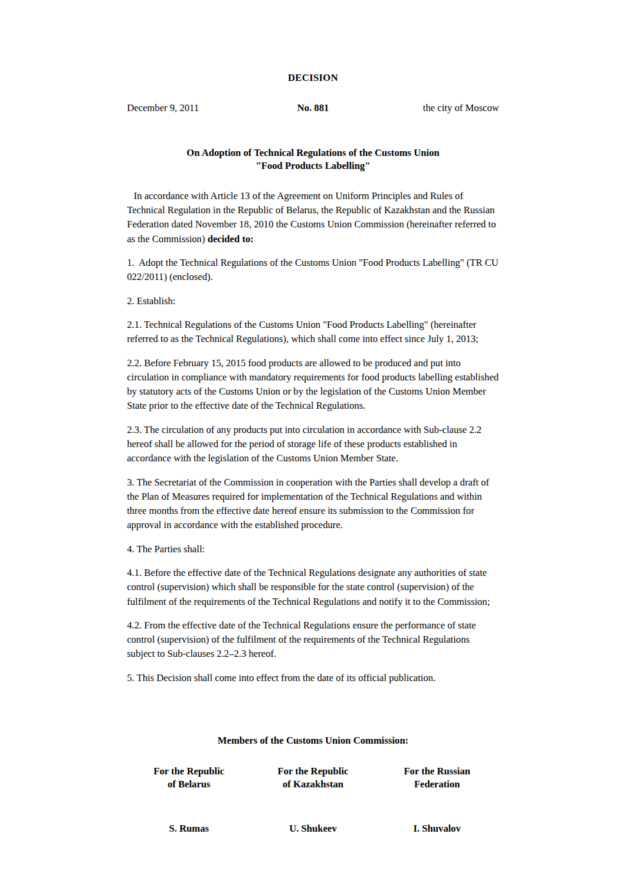DECISION
| December 9, 2011 | No. 881 | the city of Moscow |
On Adoption of Technical Regulations of the Customs Union
"Food Products Labelling"
In accordance with Article 13 of the Agreement on Uniform Principles and Rules of Technical Regulation in the Republic of Belarus, the Republic of Kazakhstan and the Russian Federation dated November 18, 2010 the Customs Union Commission (hereinafter referred to as the Commission) decided to:
1. Adopt the Technical Regulations of the Customs Union "Food Products Labelling" (TR CU 022/2011) (enclosed).
2. Establish:
2.1. Technical Regulations of the Customs Union "Food Products Labelling" (hereinafter referred to as the Technical Regulations), which shall come into effect since July 1, 2013;
2.2. Before February 15, 2015 food products are allowed to be produced and put into circulation in compliance with mandatory requirements for food products labelling established by statutory acts of the Customs Union or by the legislation of the Customs Union Member State prior to the effective date of the Technical Regulations.
2.3. The circulation of any products put into circulation in accordance with Sub-clause 2.2 hereof shall be allowed for the period of storage life of these products established in accordance with the legislation of the Customs Union Member State.
3. The Secretariat of the Commission in cooperation with the Parties shall develop a draft of the Plan of Measures required for implementation of the Technical Regulations and within three months from the effective date hereof ensure its submission to the Commission for approval in accordance with the established procedure.
4. The Parties shall:
4.1. Before the effective date of the Technical Regulations designate any authorities of state control (supervision) which shall be responsible for the state control (supervision) of the fulfilment of the requirements of the Technical Regulations and notify it to the Commission;
4.2. From the effective date of the Technical Regulations ensure the performance of state control (supervision) of the fulfilment of the requirements of the Technical Regulations subject to Sub-clauses 2.2–2.3 hereof.
5. This Decision shall come into effect from the date of its official publication.
Members of the Customs Union Commission:
| For the Republic of Belarus | For the Republic of Kazakhstan | For the Russian Federation |
| S. Rumas | U. Shukeev | I. Shuvalov |